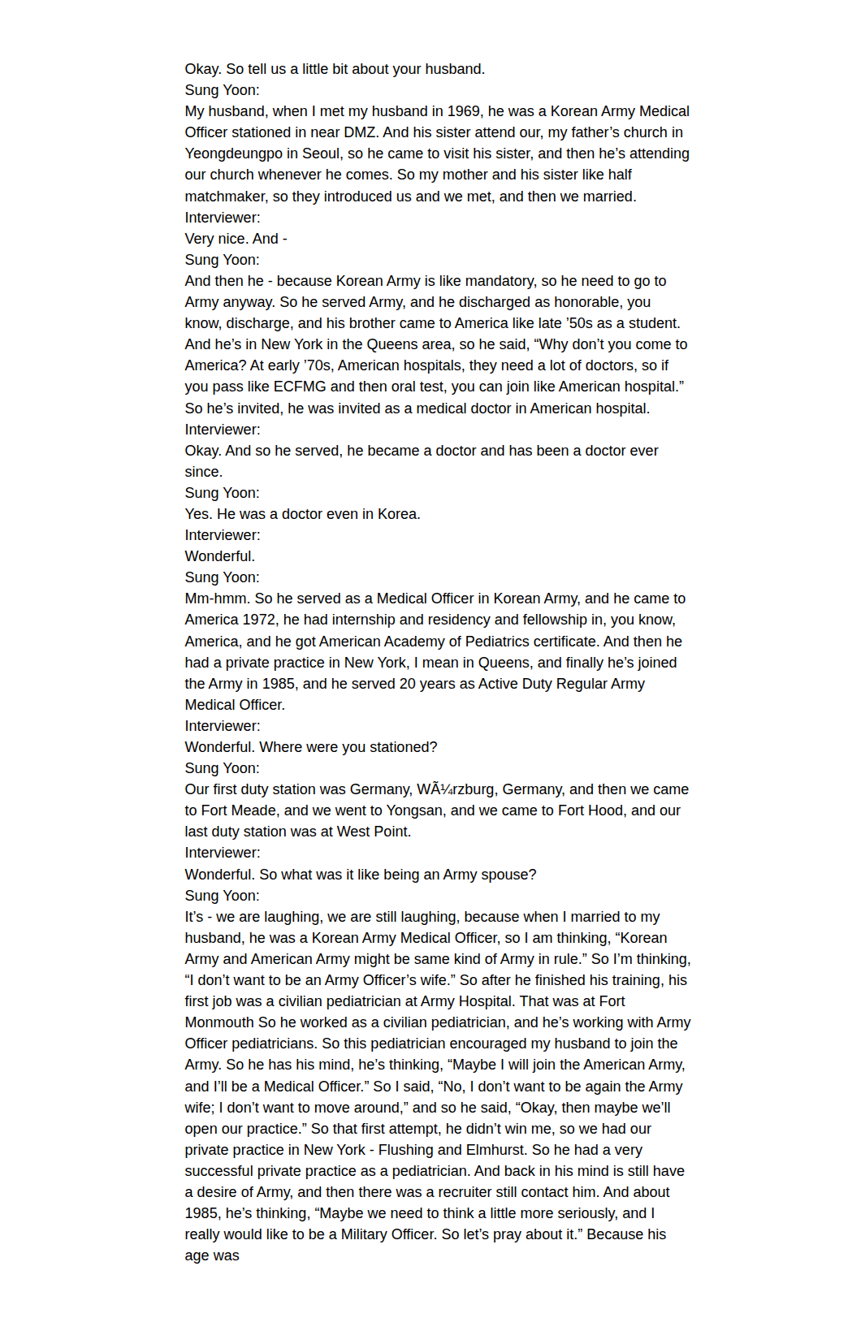Okay. So tell us a little bit about your husband.
Sung Yoon:
My husband, when I met my husband in 1969, he was a Korean Army Medical Officer stationed in near DMZ. And his sister attend our, my father’s church in Yeongdeungpo in Seoul, so he came to visit his sister, and then he’s attending our church whenever he comes. So my mother and his sister like half matchmaker, so they introduced us and we met, and then we married.
Interviewer:
Very nice. And -
Sung Yoon:
And then he - because Korean Army is like mandatory, so he need to go to Army anyway. So he served Army, and he discharged as honorable, you know, discharge, and his brother came to America like late ’50s as a student. And he’s in New York in the Queens area, so he said, “Why don’t you come to America? At early ’70s, American hospitals, they need a lot of doctors, so if you pass like ECFMG and then oral test, you can join like American hospital.” So he’s invited, he was invited as a medical doctor in American hospital.
Interviewer:
Okay. And so he served, he became a doctor and has been a doctor ever since.
Sung Yoon:
Yes. He was a doctor even in Korea.
Interviewer:
Wonderful.
Sung Yoon:
Mm-hmm. So he served as a Medical Officer in Korean Army, and he came to America 1972, he had internship and residency and fellowship in, you know, America, and he got American Academy of Pediatrics certificate. And then he had a private practice in New York, I mean in Queens, and finally he’s joined the Army in 1985, and he served 20 years as Active Duty Regular Army Medical Officer.
Interviewer:
Wonderful. Where were you stationed?
Sung Yoon:
Our first duty station was Germany, WÃ¼rzburg, Germany, and then we came to Fort Meade, and we went to Yongsan, and we came to Fort Hood, and our last duty station was at West Point.
Interviewer:
Wonderful. So what was it like being an Army spouse?
Sung Yoon:
It’s - we are laughing, we are still laughing, because when I married to my husband, he was a Korean Army Medical Officer, so I am thinking, “Korean Army and American Army might be same kind of Army in rule.” So I’m thinking, “I don’t want to be an Army Officer’s wife.” So after he finished his training, his first job was a civilian pediatrician at Army Hospital. That was at Fort Monmouth So he worked as a civilian pediatrician, and he’s working with Army Officer pediatricians. So this pediatrician encouraged my husband to join the Army. So he has his mind, he’s thinking, “Maybe I will join the American Army, and I’ll be a Medical Officer.” So I said, “No, I don’t want to be again the Army wife; I don’t want to move around,” and so he said, “Okay, then maybe we’ll open our practice.” So that first attempt, he didn’t win me, so we had our private practice in New York - Flushing and Elmhurst. So he had a very successful private practice as a pediatrician. And back in his mind is still have a desire of Army, and then there was a recruiter still contact him. And about 1985, he’s thinking, “Maybe we need to think a little more seriously, and I really would like to be a Military Officer. So let’s pray about it.” Because his age was